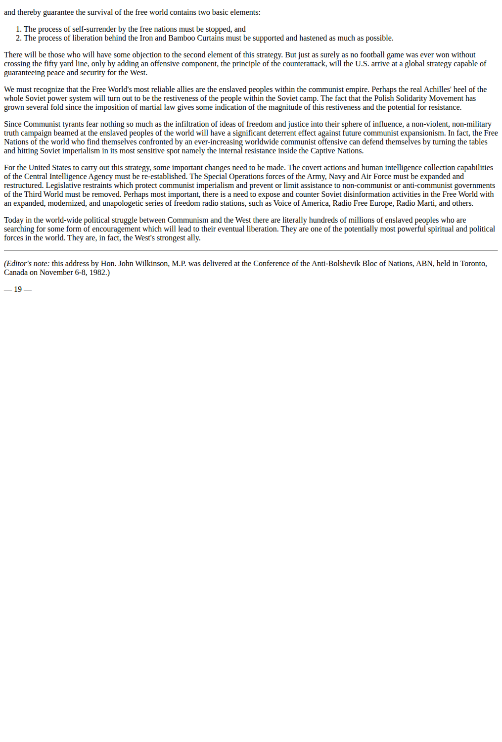and thereby guarantee the survival of the free world contains two basic elements:
The process of self-surrender by the free nations must be stopped, and
The process of liberation behind the Iron and Bamboo Curtains must be supported and hastened as much as possible.
There will be those who will have some objection to the second element of this strategy. But just as surely as no football game was ever won without crossing the fifty yard line, only by adding an offensive component, the principle of the counterattack, will the U.S. arrive at a global strategy capable of guaranteeing peace and security for the West.
We must recognize that the Free World's most reliable allies are the enslaved peoples within the communist empire. Perhaps the real Achilles' heel of the whole Soviet power system will turn out to be the restiveness of the people within the Soviet camp. The fact that the Polish Solidarity Movement has grown several fold since the imposition of martial law gives some indication of the magnitude of this restiveness and the potential for resistance.
Since Communist tyrants fear nothing so much as the infiltration of ideas of freedom and justice into their sphere of influence, a non-violent, non-military truth campaign beamed at the enslaved peoples of the world will have a significant deterrent effect against future communist expansionism. In fact, the Free Nations of the world who find themselves confronted by an ever-increasing worldwide communist offensive can defend themselves by turning the tables and hitting Soviet imperialism in its most sensitive spot namely the internal resistance inside the Captive Nations.
For the United States to carry out this strategy, some important changes need to be made. The covert actions and human intelligence collection capabilities of the Central Intelligence Agency must be re-established. The Special Operations forces of the Army, Navy and Air Force must be expanded and restructured. Legislative restraints which protect communist imperialism and prevent or limit assistance to non-communist or anti-communist governments of the Third World must be removed. Perhaps most important, there is a need to expose and counter Soviet disinformation activities in the Free World with an expanded, modernized, and unapologetic series of freedom radio stations, such as Voice of America, Radio Free Europe, Radio Marti, and others.
Today in the world-wide political struggle between Communism and the West there are literally hundreds of millions of enslaved peoples who are searching for some form of encouragement which will lead to their eventual liberation. They are one of the potentially most powerful spiritual and political forces in the world. They are, in fact, the West's strongest ally.
(Editor's note: this address by Hon. John Wilkinson, M.P. was delivered at the Conference of the Anti-Bolshevik Bloc of Nations, ABN, held in Toronto, Canada on November 6-8, 1982.)
— 19 —